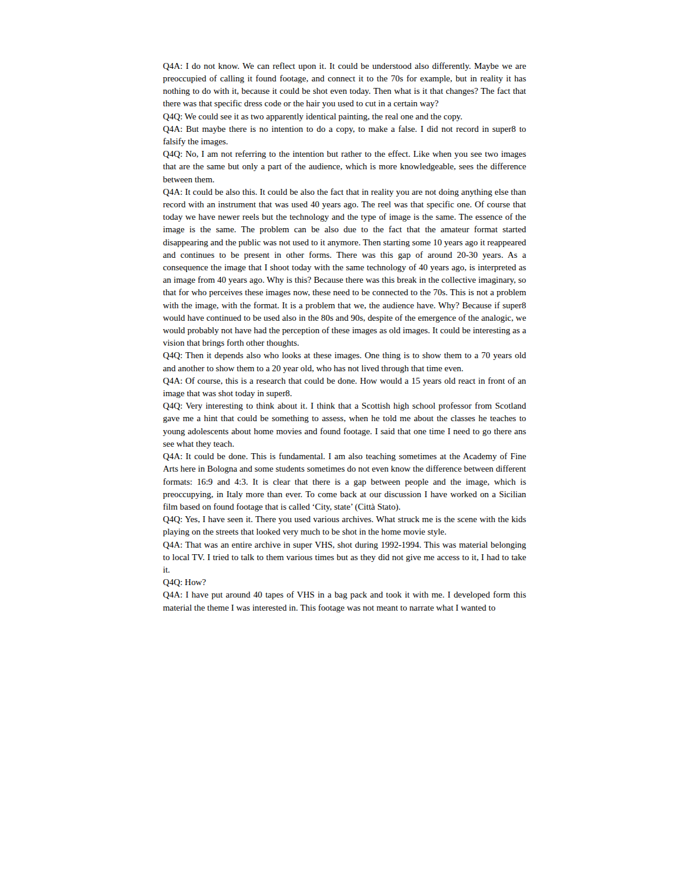Q4A: I do not know. We can reflect upon it. It could be understood also differently. Maybe we are preoccupied of calling it found footage, and connect it to the 70s for example, but in reality it has nothing to do with it, because it could be shot even today. Then what is it that changes? The fact that there was that specific dress code or the hair you used to cut in a certain way?
Q4Q: We could see it as two apparently identical painting, the real one and the copy.
Q4A: But maybe there is no intention to do a copy, to make a false. I did not record in super8 to falsify the images.
Q4Q: No, I am not referring to the intention but rather to the effect. Like when you see two images that are the same but only a part of the audience, which is more knowledgeable, sees the difference between them.
Q4A: It could be also this. It could be also the fact that in reality you are not doing anything else than record with an instrument that was used 40 years ago. The reel was that specific one. Of course that today we have newer reels but the technology and the type of image is the same. The essence of the image is the same. The problem can be also due to the fact that the amateur format started disappearing and the public was not used to it anymore. Then starting some 10 years ago it reappeared and continues to be present in other forms. There was this gap of around 20-30 years. As a consequence the image that I shoot today with the same technology of 40 years ago, is interpreted as an image from 40 years ago. Why is this? Because there was this break in the collective imaginary, so that for who perceives these images now, these need to be connected to the 70s. This is not a problem with the image, with the format. It is a problem that we, the audience have. Why? Because if super8 would have continued to be used also in the 80s and 90s, despite of the emergence of the analogic, we would probably not have had the perception of these images as old images. It could be interesting as a vision that brings forth other thoughts.
Q4Q: Then it depends also who looks at these images. One thing is to show them to a 70 years old and another to show them to a 20 year old, who has not lived through that time even.
Q4A: Of course, this is a research that could be done. How would a 15 years old react in front of an image that was shot today in super8.
Q4Q: Very interesting to think about it. I think that a Scottish high school professor from Scotland gave me a hint that could be something to assess, when he told me about the classes he teaches to young adolescents about home movies and found footage. I said that one time I need to go there ans see what they teach.
Q4A: It could be done. This is fundamental. I am also teaching sometimes at the Academy of Fine Arts here in Bologna and some students sometimes do not even know the difference between different formats: 16:9 and 4:3. It is clear that there is a gap between people and the image, which is preoccupying, in Italy more than ever. To come back at our discussion I have worked on a Sicilian film based on found footage that is called ‘City, state’ (Città Stato).
Q4Q: Yes, I have seen it. There you used various archives. What struck me is the scene with the kids playing on the streets that looked very much to be shot in the home movie style.
Q4A: That was an entire archive in super VHS, shot during 1992-1994. This was material belonging to local TV. I tried to talk to them various times but as they did not give me access to it, I had to take it.
Q4Q: How?
Q4A: I have put around 40 tapes of VHS in a bag pack and took it with me. I developed form this material the theme I was interested in. This footage was not meant to narrate what I wanted to